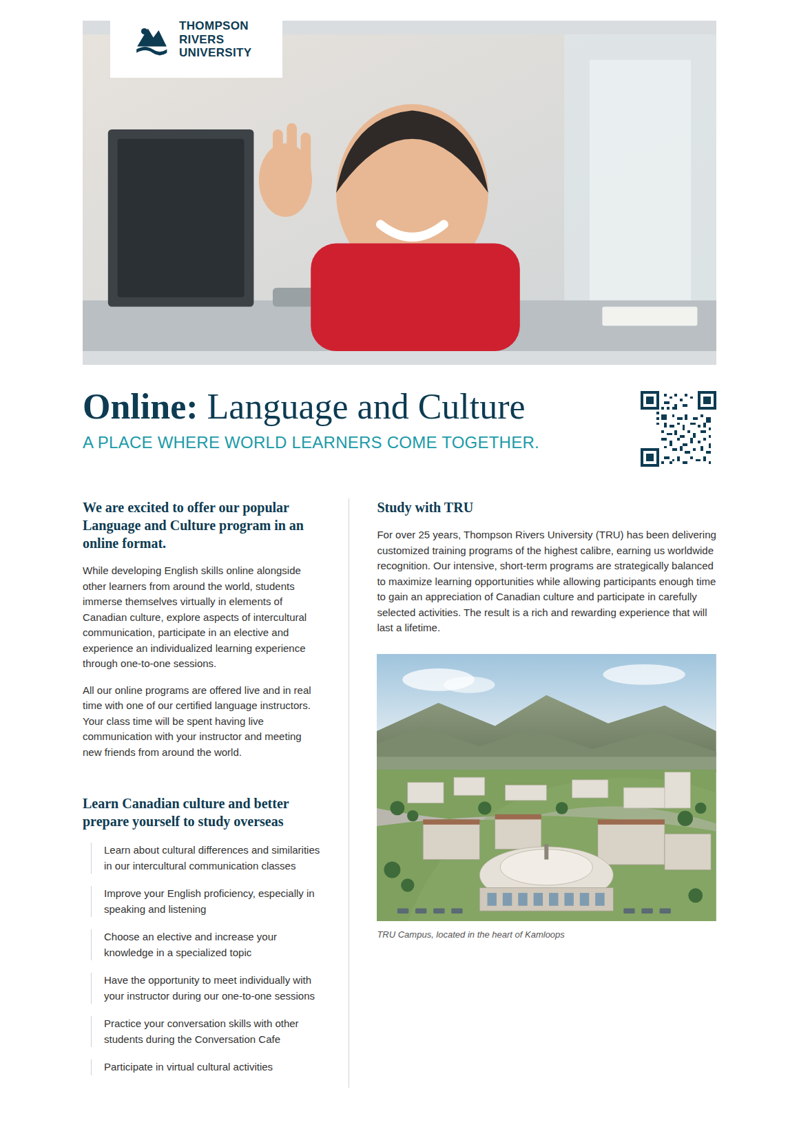THOMPSON
RIVERS
UNIVERSITY
Online: Language and Culture
A place where world learners come together.
We are excited to offer our popular Language and Culture program in an online format.
While developing English skills online alongside other learners from around the world, students immerse themselves virtually in elements of Canadian culture, explore aspects of intercultural communication, participate in an elective and experience an individualized learning experience through one-to-one sessions.
All our online programs are offered live and in real time with one of our certified language instructors. Your class time will be spent having live communication with your instructor and meeting new friends from around the world.
Learn Canadian culture and better prepare yourself to study overseas
Learn about cultural differences and similarities in our intercultural communication classes
Improve your English proficiency, especially in speaking and listening
Choose an elective and increase your knowledge in a specialized topic
Have the opportunity to meet individually with your instructor during our one-to-one sessions
Practice your conversation skills with other students during the Conversation Cafe
Participate in virtual cultural activities
Study with TRU
For over 25 years, Thompson Rivers University (TRU) has been delivering customized training programs of the highest calibre, earning us worldwide recognition. Our intensive, short-term programs are strategically balanced to maximize learning opportunities while allowing participants enough time to gain an appreciation of Canadian culture and participate in carefully selected activities. The result is a rich and rewarding experience that will last a lifetime.
TRU Campus, located in the heart of Kamloops